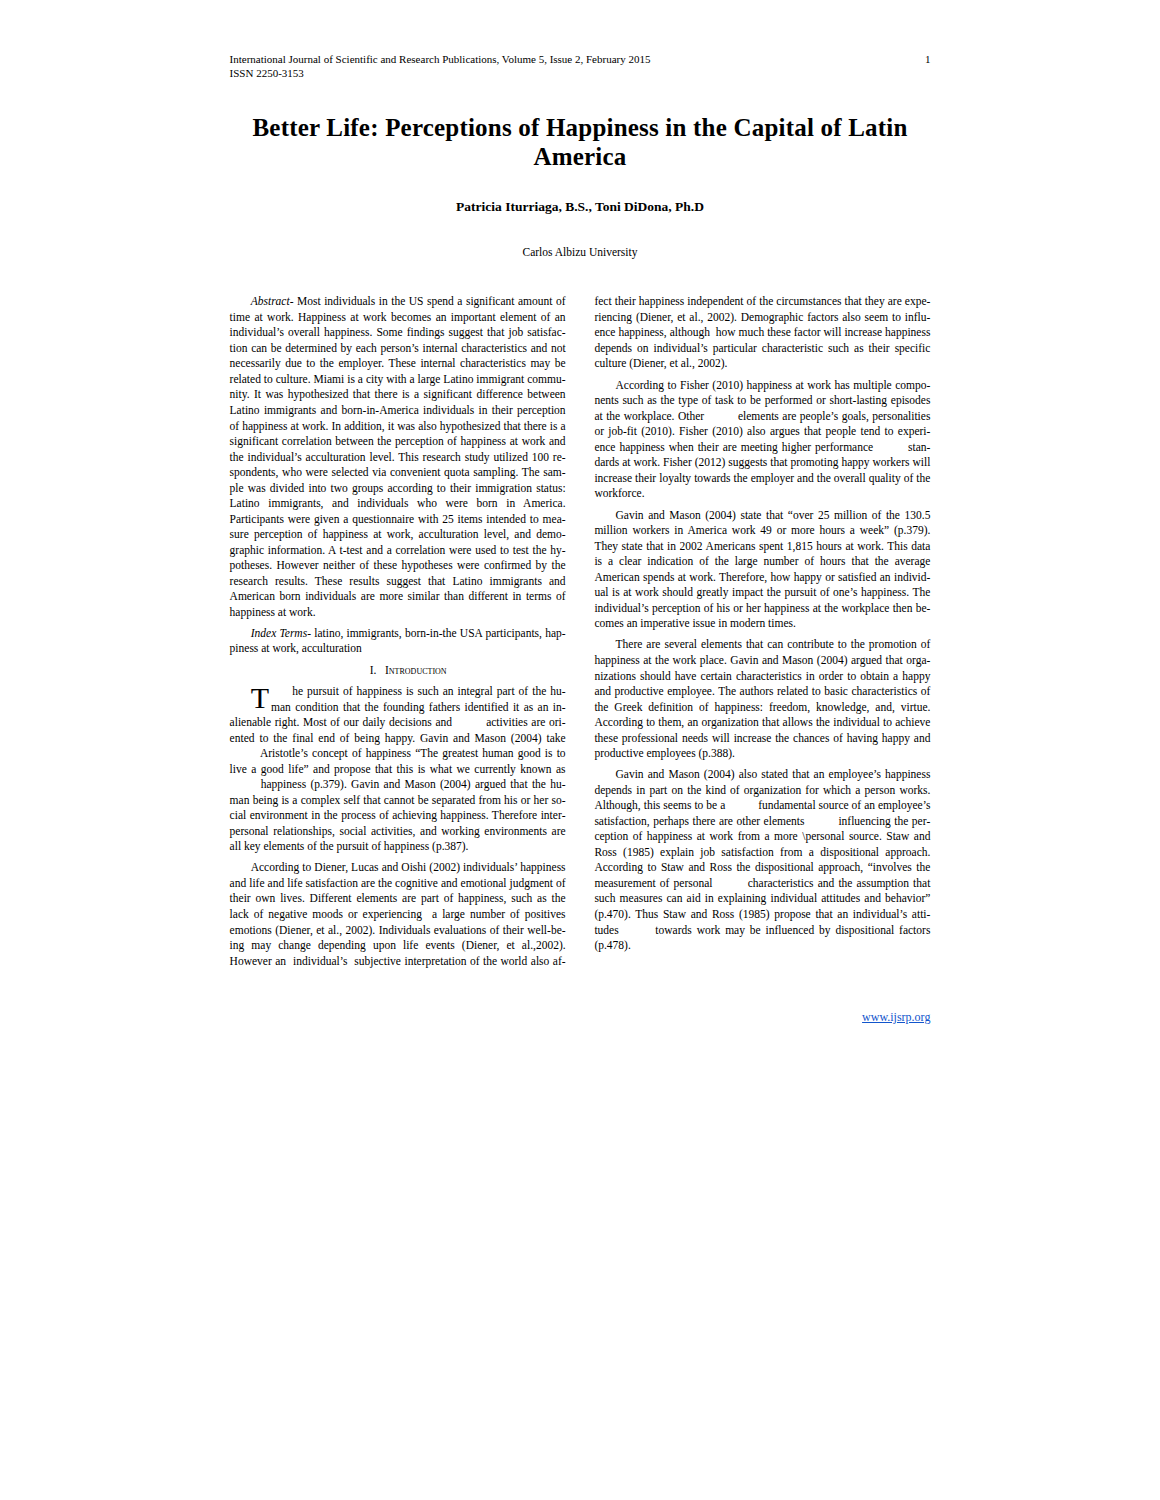International Journal of Scientific and Research Publications, Volume 5, Issue 2, February 2015
ISSN 2250-3153
1
Better Life: Perceptions of Happiness in the Capital of Latin America
Patricia Iturriaga, B.S., Toni DiDona, Ph.D
Carlos Albizu University
Abstract- Most individuals in the US spend a significant amount of time at work. Happiness at work becomes an important element of an individual’s overall happiness. Some findings suggest that job satisfaction can be determined by each person’s internal characteristics and not necessarily due to the employer. These internal characteristics may be related to culture. Miami is a city with a large Latino immigrant community. It was hypothesized that there is a significant difference between Latino immigrants and born-in-America individuals in their perception of happiness at work. In addition, it was also hypothesized that there is a significant correlation between the perception of happiness at work and the individual’s acculturation level. This research study utilized 100 respondents, who were selected via convenient quota sampling. The sample was divided into two groups according to their immigration status: Latino immigrants, and individuals who were born in America. Participants were given a questionnaire with 25 items intended to measure perception of happiness at work, acculturation level, and demographic information. A t-test and a correlation were used to test the hypotheses. However neither of these hypotheses were confirmed by the research results. These results suggest that Latino immigrants and American born individuals are more similar than different in terms of happiness at work.
Index Terms- latino, immigrants, born-in-the USA participants, happiness at work, acculturation
I. Introduction
The pursuit of happiness is such an integral part of the human condition that the founding fathers identified it as an inalienable right. Most of our daily decisions and activities are oriented to the final end of being happy. Gavin and Mason (2004) take Aristotle’s concept of happiness “The greatest human good is to live a good life” and propose that this is what we currently known as happiness (p.379). Gavin and Mason (2004) argued that the human being is a complex self that cannot be separated from his or her social environment in the process of achieving happiness. Therefore interpersonal relationships, social activities, and working environments are all key elements of the pursuit of happiness (p.387).
According to Diener, Lucas and Oishi (2002) individuals’ happiness and life and life satisfaction are the cognitive and emotional judgment of their own lives. Different elements are part of happiness, such as the lack of negative moods or experiencing a large number of positives emotions (Diener, et al., 2002). Individuals evaluations of their well-being may change depending upon life events (Diener, et al.,2002). However an individual’s subjective interpretation of the world also affect their happiness independent of the circumstances that they are experiencing (Diener, et al., 2002). Demographic factors also seem to influence happiness, although how much these factor will increase happiness depends on individual’s particular characteristic such as their specific culture (Diener, et al., 2002).
According to Fisher (2010) happiness at work has multiple components such as the type of task to be performed or short-lasting episodes at the workplace. Other elements are people’s goals, personalities or job-fit (2010). Fisher (2010) also argues that people tend to experience happiness when their are meeting higher performance standards at work. Fisher (2012) suggests that promoting happy workers will increase their loyalty towards the employer and the overall quality of the workforce.
Gavin and Mason (2004) state that “over 25 million of the 130.5 million workers in America work 49 or more hours a week” (p.379). They state that in 2002 Americans spent 1,815 hours at work. This data is a clear indication of the large number of hours that the average American spends at work. Therefore, how happy or satisfied an individual is at work should greatly impact the pursuit of one’s happiness. The individual’s perception of his or her happiness at the workplace then becomes an imperative issue in modern times.
There are several elements that can contribute to the promotion of happiness at the work place. Gavin and Mason (2004) argued that organizations should have certain characteristics in order to obtain a happy and productive employee. The authors related to basic characteristics of the Greek definition of happiness: freedom, knowledge, and, virtue. According to them, an organization that allows the individual to achieve these professional needs will increase the chances of having happy and productive employees (p.388).
Gavin and Mason (2004) also stated that an employee’s happiness depends in part on the kind of organization for which a person works. Although, this seems to be a fundamental source of an employee’s satisfaction, perhaps there are other elements influencing the perception of happiness at work from a more \personal source. Staw and Ross (1985) explain job satisfaction from a dispositional approach. According to Staw and Ross the dispositional approach, “involves the measurement of personal characteristics and the assumption that such measures can aid in explaining individual attitudes and behavior” (p.470). Thus Staw and Ross (1985) propose that an individual’s attitudes towards work may be influenced by dispositional factors (p.478).
www.ijsrp.org